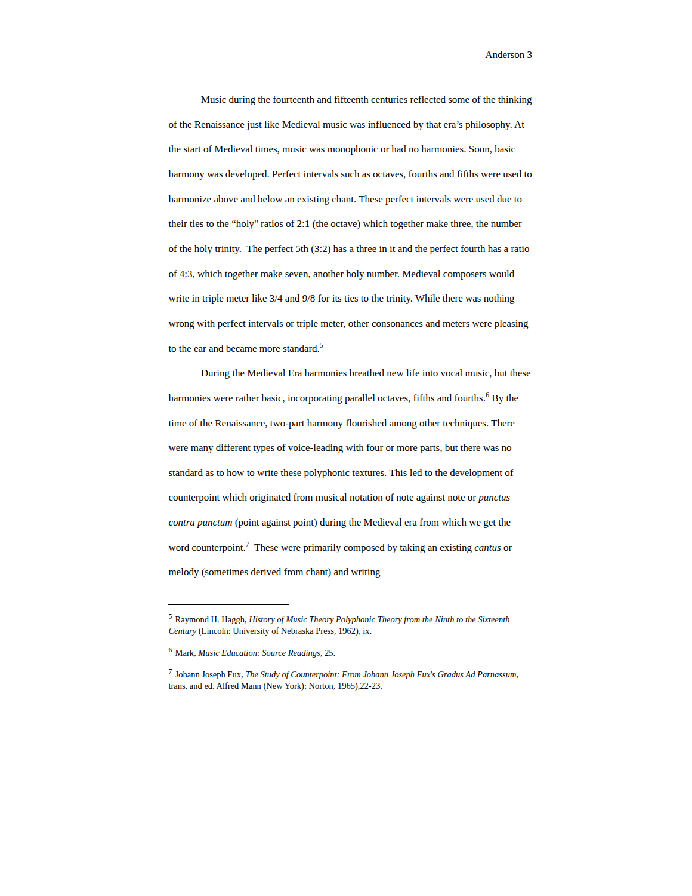Anderson 3
Music during the fourteenth and fifteenth centuries reflected some of the thinking of the Renaissance just like Medieval music was influenced by that era’s philosophy. At the start of Medieval times, music was monophonic or had no harmonies. Soon, basic harmony was developed. Perfect intervals such as octaves, fourths and fifths were used to harmonize above and below an existing chant. These perfect intervals were used due to their ties to the “holy" ratios of 2:1 (the octave) which together make three, the number of the holy trinity. The perfect 5th (3:2) has a three in it and the perfect fourth has a ratio of 4:3, which together make seven, another holy number. Medieval composers would write in triple meter like 3/4 and 9/8 for its ties to the trinity. While there was nothing wrong with perfect intervals or triple meter, other consonances and meters were pleasing to the ear and became more standard.5
During the Medieval Era harmonies breathed new life into vocal music, but these harmonies were rather basic, incorporating parallel octaves, fifths and fourths.6 By the time of the Renaissance, two-part harmony flourished among other techniques. There were many different types of voice-leading with four or more parts, but there was no standard as to how to write these polyphonic textures. This led to the development of counterpoint which originated from musical notation of note against note or punctus contra punctum (point against point) during the Medieval era from which we get the word counterpoint.7 These were primarily composed by taking an existing cantus or melody (sometimes derived from chant) and writing
5 Raymond H. Haggh, History of Music Theory Polyphonic Theory from the Ninth to the Sixteenth Century (Lincoln: University of Nebraska Press, 1962), ix.
6 Mark, Music Education: Source Readings, 25.
7 Johann Joseph Fux, The Study of Counterpoint: From Johann Joseph Fux's Gradus Ad Parnassum, trans. and ed. Alfred Mann (New York): Norton, 1965),22-23.